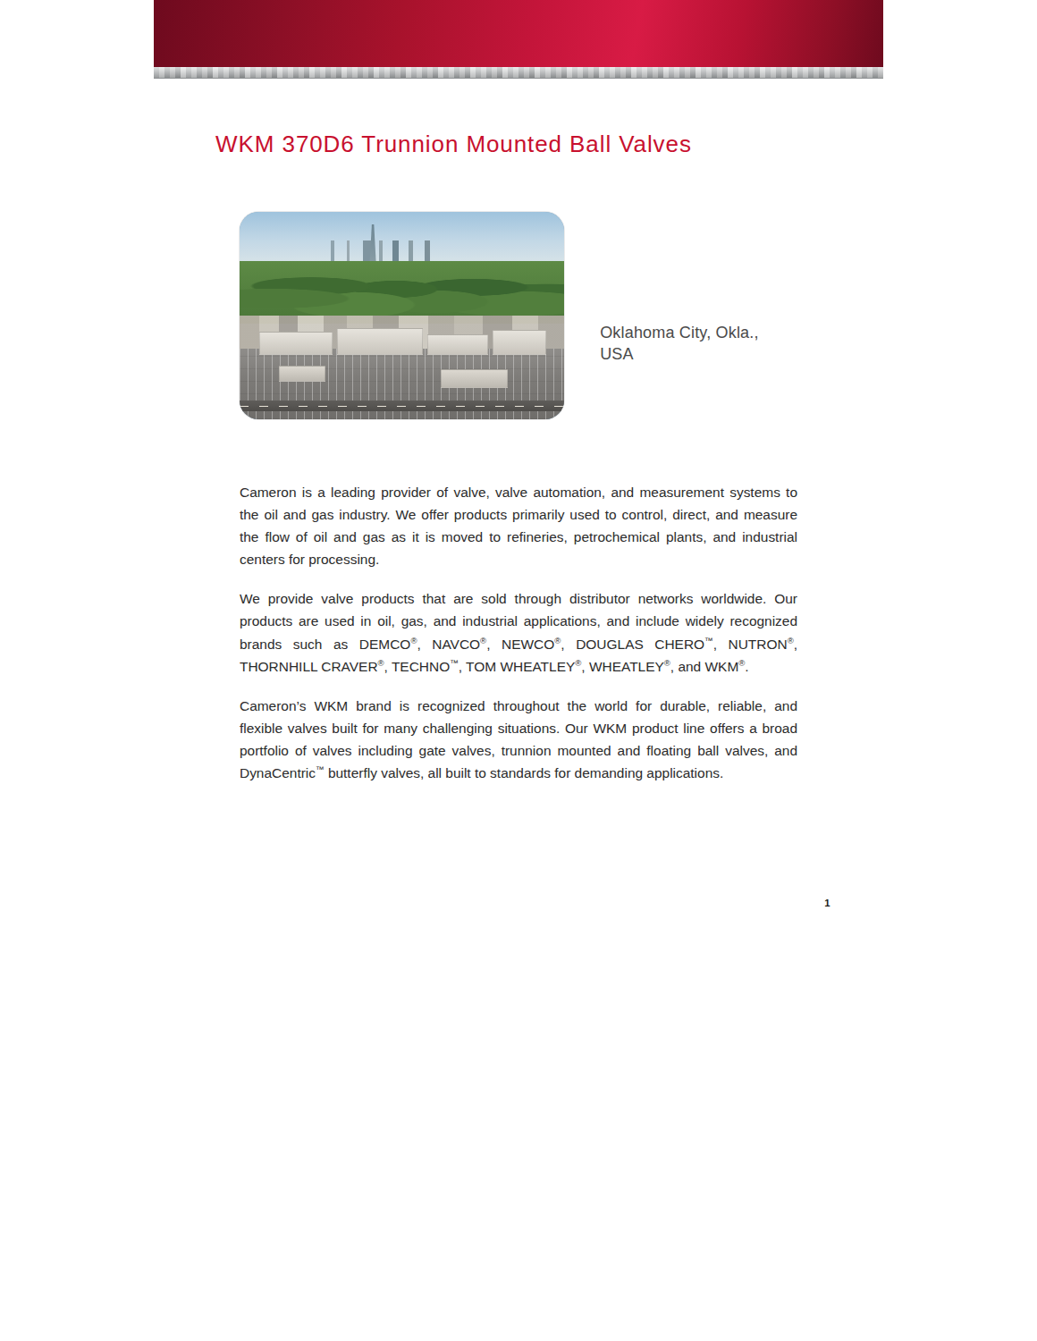WKM 370D6 Trunnion Mounted Ball Valves
Oklahoma City, Okla.,
USA
Cameron is a leading provider of valve, valve automation, and measurement systems to the oil and gas industry. We offer products primarily used to control, direct, and measure the flow of oil and gas as it is moved to refineries, petrochemical plants, and industrial centers for processing.
We provide valve products that are sold through distributor networks worldwide. Our products are used in oil, gas, and industrial applications, and include widely recognized brands such as DEMCO®, NAVCO®, NEWCO®, DOUGLAS CHERO™, NUTRON®, THORNHILL CRAVER®, TECHNO™, TOM WHEATLEY®, WHEATLEY®, and WKM®.
Cameron’s WKM brand is recognized throughout the world for durable, reliable, and flexible valves built for many challenging situations. Our WKM product line offers a broad portfolio of valves including gate valves, trunnion mounted and floating ball valves, and DynaCentric™ butterfly valves, all built to standards for demanding applications.
1